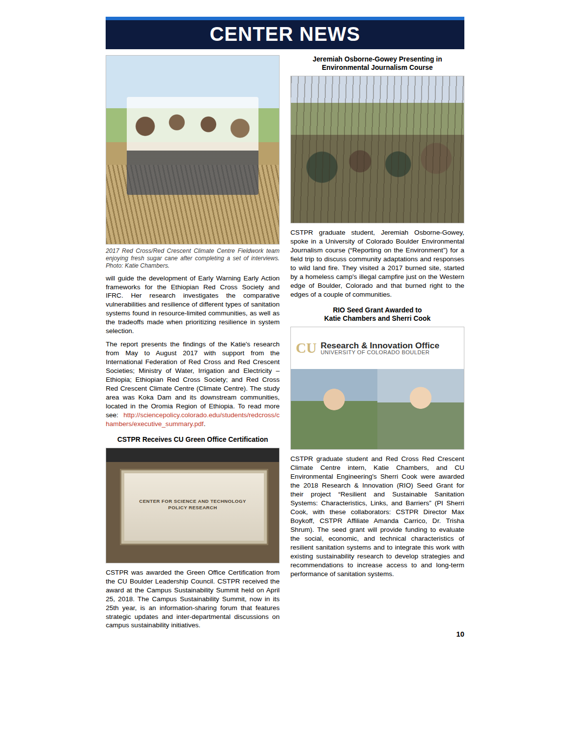CENTER NEWS
2017 Red Cross/Red Crescent Climate Centre Fieldwork team enjoying fresh sugar cane after completing a set of interviews. Photo: Katie Chambers.
will guide the development of Early Warning Early Action frameworks for the Ethiopian Red Cross Society and IFRC. Her research investigates the comparative vulnerabilities and resilience of different types of sanitation systems found in resource-limited communities, as well as the tradeoffs made when prioritizing resilience in system selection.
The report presents the findings of the Katie's research from May to August 2017 with support from the International Federation of Red Cross and Red Crescent Societies; Ministry of Water, Irrigation and Electricity – Ethiopia; Ethiopian Red Cross Society; and Red Cross Red Crescent Climate Centre (Climate Centre). The study area was Koka Dam and its downstream communities, located in the Oromia Region of Ethiopia. To read more see: http://sciencepolicy.colorado.edu/students/redcross/chambers/executive_summary.pdf.
CSTPR Receives CU Green Office Certification
CSTPR was awarded the Green Office Certification from the CU Boulder Leadership Council. CSTPR received the award at the Campus Sustainability Summit held on April 25, 2018. The Campus Sustainability Summit, now in its 25th year, is an information-sharing forum that features strategic updates and inter-departmental discussions on campus sustainability initiatives.
Jeremiah Osborne-Gowey Presenting in Environmental Journalism Course
CSTPR graduate student, Jeremiah Osborne-Gowey, spoke in a University of Colorado Boulder Environmental Journalism course (“Reporting on the Environment”) for a field trip to discuss community adaptations and responses to wild land fire. They visited a 2017 burned site, started by a homeless camp's illegal campfire just on the Western edge of Boulder, Colorado and that burned right to the edges of a couple of communities.
RIO Seed Grant Awarded to
Katie Chambers and Sherri Cook
CU
Research & Innovation Office
UNIVERSITY OF COLORADO BOULDER
CSTPR graduate student and Red Cross Red Crescent Climate Centre intern, Katie Chambers, and CU Environmental Engineering's Sherri Cook were awarded the 2018 Research & Innovation (RIO) Seed Grant for their project “Resilient and Sustainable Sanitation Systems: Characteristics, Links, and Barriers” (PI Sherri Cook, with these collaborators: CSTPR Director Max Boykoff, CSTPR Affiliate Amanda Carrico, Dr. Trisha Shrum). The seed grant will provide funding to evaluate the social, economic, and technical characteristics of resilient sanitation systems and to integrate this work with existing sustainability research to develop strategies and recommendations to increase access to and long-term performance of sanitation systems.
10